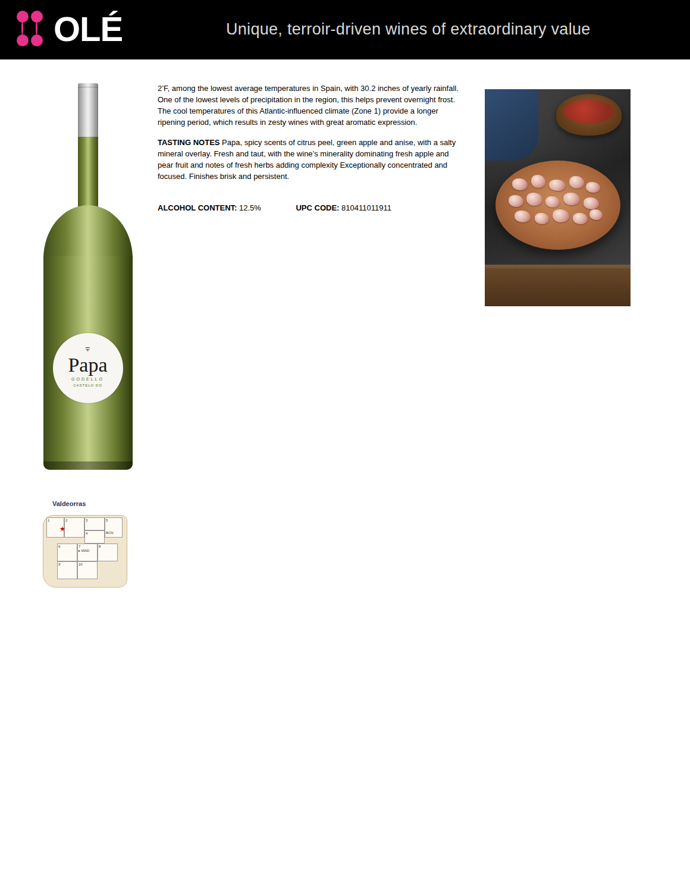OLÉ
Unique, terroir-driven wines of extraordinary value
⛨
Papa
GODELLO
CASTELO DO
Valdeorras
1
2
3
5
4
6
7
8
9
10
BCN
▸ MAD
★
2’F, among the lowest average temperatures in Spain, with 30.2 inches of yearly rainfall. One of the lowest levels of precipitation in the region, this helps prevent overnight frost. The cool temperatures of this Atlantic-influenced climate (Zone 1) provide a longer ripening period, which results in zesty wines with great aromatic expression.
TASTING NOTES Papa, spicy scents of citrus peel, green apple and anise, with a salty mineral overlay. Fresh and taut, with the wine’s minerality dominating fresh apple and pear fruit and notes of fresh herbs adding complexity Exceptionally concentrated and focused. Finishes brisk and persistent.
ALCOHOL CONTENT: 12.5% UPC CODE: 810411011911